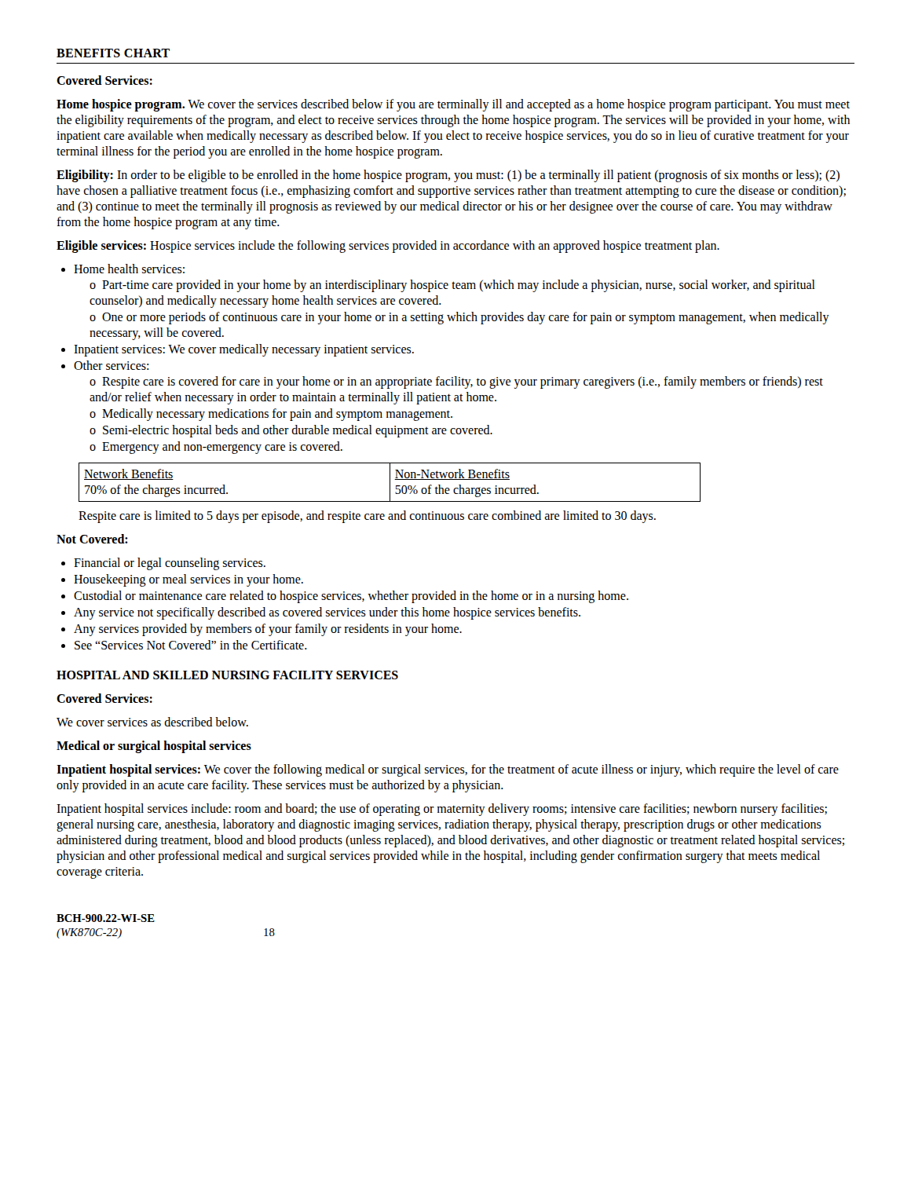BENEFITS CHART
Covered Services:
Home hospice program. We cover the services described below if you are terminally ill and accepted as a home hospice program participant. You must meet the eligibility requirements of the program, and elect to receive services through the home hospice program. The services will be provided in your home, with inpatient care available when medically necessary as described below. If you elect to receive hospice services, you do so in lieu of curative treatment for your terminal illness for the period you are enrolled in the home hospice program.
Eligibility: In order to be eligible to be enrolled in the home hospice program, you must: (1) be a terminally ill patient (prognosis of six months or less); (2) have chosen a palliative treatment focus (i.e., emphasizing comfort and supportive services rather than treatment attempting to cure the disease or condition); and (3) continue to meet the terminally ill prognosis as reviewed by our medical director or his or her designee over the course of care. You may withdraw from the home hospice program at any time.
Eligible services: Hospice services include the following services provided in accordance with an approved hospice treatment plan.
Home health services:
Part-time care provided in your home by an interdisciplinary hospice team (which may include a physician, nurse, social worker, and spiritual counselor) and medically necessary home health services are covered.
One or more periods of continuous care in your home or in a setting which provides day care for pain or symptom management, when medically necessary, will be covered.
Inpatient services: We cover medically necessary inpatient services.
Other services:
Respite care is covered for care in your home or in an appropriate facility, to give your primary caregivers (i.e., family members or friends) rest and/or relief when necessary in order to maintain a terminally ill patient at home.
Medically necessary medications for pain and symptom management.
Semi-electric hospital beds and other durable medical equipment are covered.
Emergency and non-emergency care is covered.
| Network Benefits | Non-Network Benefits |
| 70% of the charges incurred. | 50% of the charges incurred. |
Respite care is limited to 5 days per episode, and respite care and continuous care combined are limited to 30 days.
Not Covered:
Financial or legal counseling services.
Housekeeping or meal services in your home.
Custodial or maintenance care related to hospice services, whether provided in the home or in a nursing home.
Any service not specifically described as covered services under this home hospice services benefits.
Any services provided by members of your family or residents in your home.
See “Services Not Covered” in the Certificate.
HOSPITAL AND SKILLED NURSING FACILITY SERVICES
Covered Services:
We cover services as described below.
Medical or surgical hospital services
Inpatient hospital services: We cover the following medical or surgical services, for the treatment of acute illness or injury, which require the level of care only provided in an acute care facility. These services must be authorized by a physician.
Inpatient hospital services include: room and board; the use of operating or maternity delivery rooms; intensive care facilities; newborn nursery facilities; general nursing care, anesthesia, laboratory and diagnostic imaging services, radiation therapy, physical therapy, prescription drugs or other medications administered during treatment, blood and blood products (unless replaced), and blood derivatives, and other diagnostic or treatment related hospital services; physician and other professional medical and surgical services provided while in the hospital, including gender confirmation surgery that meets medical coverage criteria.
BCH-900.22-WI-SE
(WK870C-22) 18